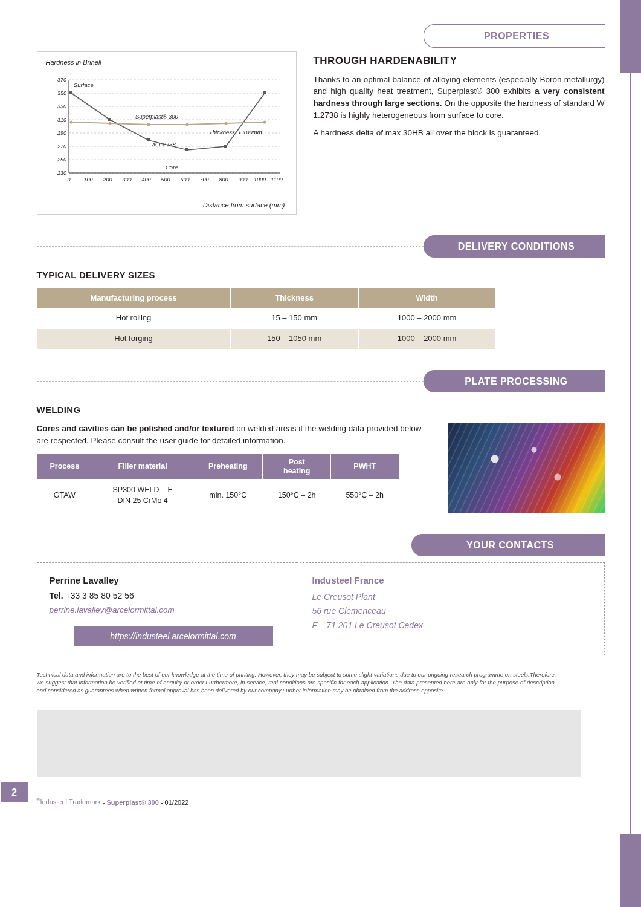Properties
Hardness in Brinell
370 350 330 310 290 270 250 230 0 100 200 300 400 500 600 700 800 900 1000 1100 Surface Superplast® 300 W 1.2738 Core Thickness: 1 100mm
Distance from surface (mm)
Through hardenability
Thanks to an optimal balance of alloying elements (especially Boron metallurgy) and high quality heat treatment, Superplast® 300 exhibits a very consistent hardness through large sections. On the opposite the hardness of standard W 1.2738 is highly heterogeneous from surface to core.
A hardness delta of max 30HB all over the block is guaranteed.
Delivery conditions
Typical delivery sizes
| Manufacturing process | Thickness | Width |
| --- | --- | --- |
| Hot rolling | 15 – 150 mm | 1000 – 2000 mm |
| Hot forging | 150 – 1050 mm | 1000 – 2000 mm |
Plate processing
Welding
Cores and cavities can be polished and/or textured on welded areas if the welding data provided below are respected. Please consult the user guide for detailed information.
| Process | Filler material | Preheating | Post heating | PWHT |
| --- | --- | --- | --- | --- |
| GTAW | SP300 WELD – E DIN 25 CrMo 4 | min. 150°C | 150°C – 2h | 550°C – 2h |
Your contacts
Perrine Lavalley
Tel. +33 3 85 80 52 56
perrine.lavalley@arcelormittal.com
https://industeel.arcelormittal.com
Industeel France
Le Creusot Plant
56 rue Clemenceau
F – 71 201 Le Creusot Cedex
Technical data and information are to the best of our knowledge at the time of printing. However, they may be subject to some slight variations due to our ongoing research programme on steels.Therefore, we suggest that information be verified at time of enquiry or order.Furthermore, in service, real conditions are specific for each application. The data presented here are only for the purpose of description, and considered as guarantees when written formal approval has been delivered by our company.Further information may be obtained from the address opposite.
2
®Industeel Trademark - Superplast® 300 - 01/2022